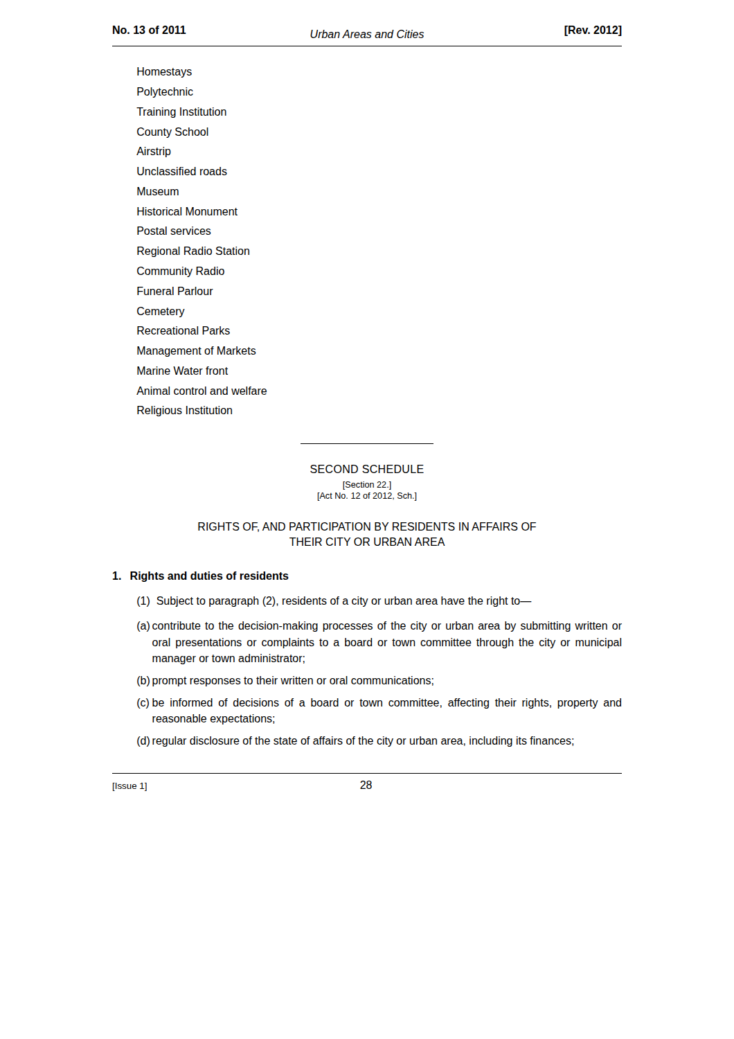No. 13 of 2011
[Rev. 2012]
Urban Areas and Cities
Homestays
Polytechnic
Training Institution
County School
Airstrip
Unclassified roads
Museum
Historical Monument
Postal services
Regional Radio Station
Community Radio
Funeral Parlour
Cemetery
Recreational Parks
Management of Markets
Marine Water front
Animal control and welfare
Religious Institution
SECOND SCHEDULE
[Section 22.]
[Act No. 12 of 2012, Sch.]
RIGHTS OF, AND PARTICIPATION BY RESIDENTS IN AFFAIRS OF
THEIR CITY OR URBAN AREA
1. Rights and duties of residents
(1) Subject to paragraph (2), residents of a city or urban area have the right to—
(a) contribute to the decision-making processes of the city or urban area by submitting written or oral presentations or complaints to a board or town committee through the city or municipal manager or town administrator;
(b) prompt responses to their written or oral communications;
(c) be informed of decisions of a board or town committee, affecting their rights, property and reasonable expectations;
(d) regular disclosure of the state of affairs of the city or urban area, including its finances;
[Issue 1]
28